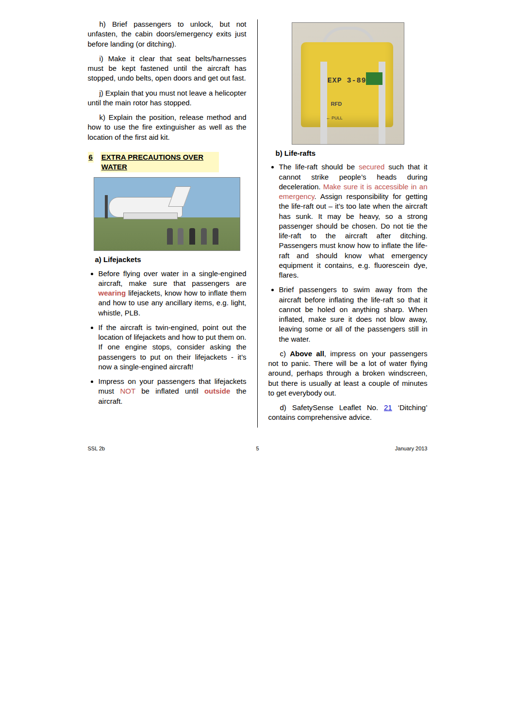h) Brief passengers to unlock, but not unfasten, the cabin doors/emergency exits just before landing (or ditching).
i) Make it clear that seat belts/harnesses must be kept fastened until the aircraft has stopped, undo belts, open doors and get out fast.
j) Explain that you must not leave a helicopter until the main rotor has stopped.
k) Explain the position, release method and how to use the fire extinguisher as well as the location of the first aid kit.
6 EXTRA PRECAUTIONS OVER WATER
a) Lifejackets
Before flying over water in a single-engined aircraft, make sure that passengers are wearing lifejackets, know how to inflate them and how to use any ancillary items, e.g. light, whistle, PLB.
If the aircraft is twin-engined, point out the location of lifejackets and how to put them on. If one engine stops, consider asking the passengers to put on their lifejackets - it’s now a single-engined aircraft!
Impress on your passengers that lifejackets must NOT be inflated until outside the aircraft.
EXP 3-89
RFD
← PULL
b) Life-rafts
The life-raft should be secured such that it cannot strike people’s heads during deceleration. Make sure it is accessible in an emergency. Assign responsibility for getting the life-raft out – it’s too late when the aircraft has sunk. It may be heavy, so a strong passenger should be chosen. Do not tie the life-raft to the aircraft after ditching. Passengers must know how to inflate the life-raft and should know what emergency equipment it contains, e.g. fluorescein dye, flares.
Brief passengers to swim away from the aircraft before inflating the life-raft so that it cannot be holed on anything sharp. When inflated, make sure it does not blow away, leaving some or all of the passengers still in the water.
c) Above all, impress on your passengers not to panic. There will be a lot of water flying around, perhaps through a broken windscreen, but there is usually at least a couple of minutes to get everybody out.
d) SafetySense Leaflet No. 21 ‘Ditching’ contains comprehensive advice.
SSL 2b
5
January 2013